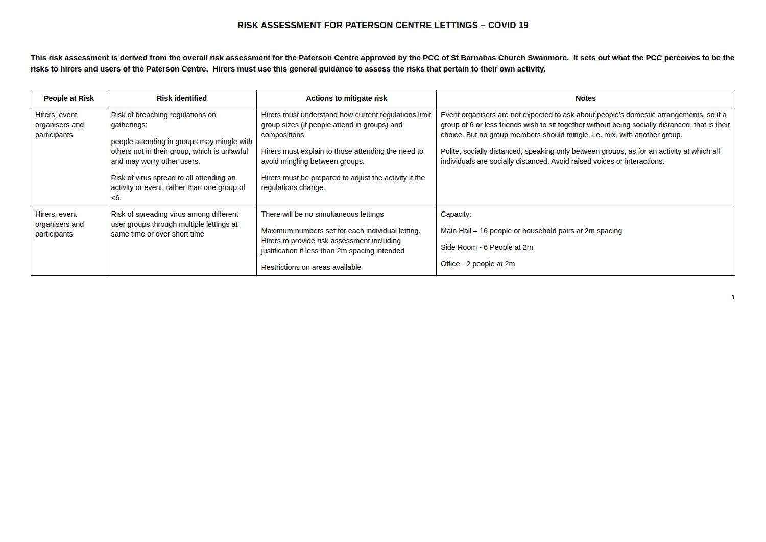RISK ASSESSMENT FOR PATERSON CENTRE LETTINGS – COVID 19
This risk assessment is derived from the overall risk assessment for the Paterson Centre approved by the PCC of St Barnabas Church Swanmore. It sets out what the PCC perceives to be the risks to hirers and users of the Paterson Centre. Hirers must use this general guidance to assess the risks that pertain to their own activity.
| People at Risk | Risk identified | Actions to mitigate risk | Notes |
| --- | --- | --- | --- |
| Hirers, event organisers and participants | Risk of breaching regulations on gatherings: people attending in groups may mingle with others not in their group, which is unlawful and may worry other users. Risk of virus spread to all attending an activity or event, rather than one group of <6. | Hirers must understand how current regulations limit group sizes (if people attend in groups) and compositions. Hirers must explain to those attending the need to avoid mingling between groups. Hirers must be prepared to adjust the activity if the regulations change. | Event organisers are not expected to ask about people’s domestic arrangements, so if a group of 6 or less friends wish to sit together without being socially distanced, that is their choice. But no group members should mingle, i.e. mix, with another group. Polite, socially distanced, speaking only between groups, as for an activity at which all individuals are socially distanced. Avoid raised voices or interactions. |
| Hirers, event organisers and participants | Risk of spreading virus among different user groups through multiple lettings at same time or over short time | There will be no simultaneous lettings Maximum numbers set for each individual letting. Hirers to provide risk assessment including justification if less than 2m spacing intended Restrictions on areas available | Capacity: Main Hall – 16 people or household pairs at 2m spacing Side Room - 6 People at 2m Office - 2 people at 2m |
1